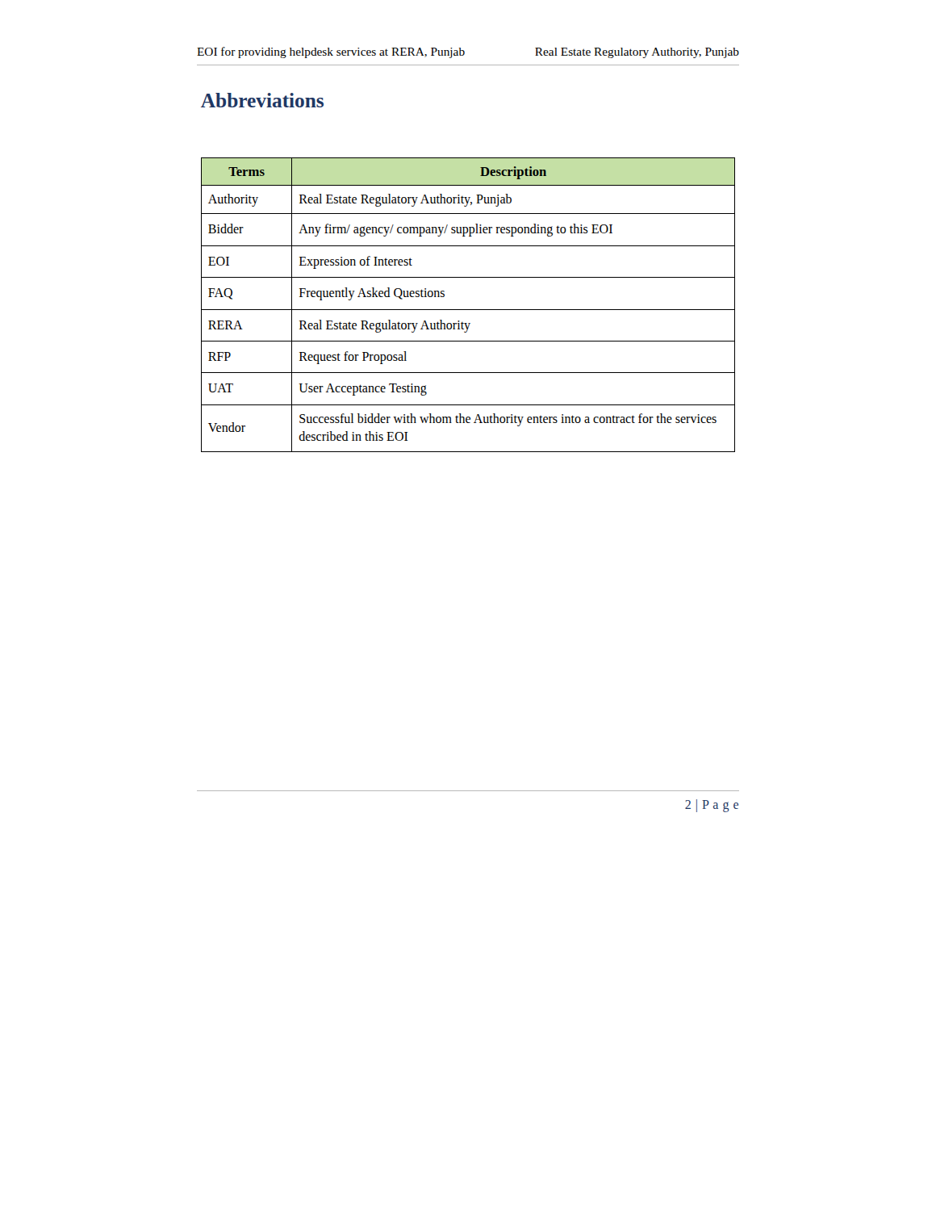EOI for providing helpdesk services at RERA, Punjab
Real Estate Regulatory Authority, Punjab
Abbreviations
| Terms | Description |
| --- | --- |
| Authority | Real Estate Regulatory Authority, Punjab |
| Bidder | Any firm/ agency/ company/ supplier responding to this EOI |
| EOI | Expression of Interest |
| FAQ | Frequently Asked Questions |
| RERA | Real Estate Regulatory Authority |
| RFP | Request for Proposal |
| UAT | User Acceptance Testing |
| Vendor | Successful bidder with whom the Authority enters into a contract for the services described in this EOI |
2 | P a g e